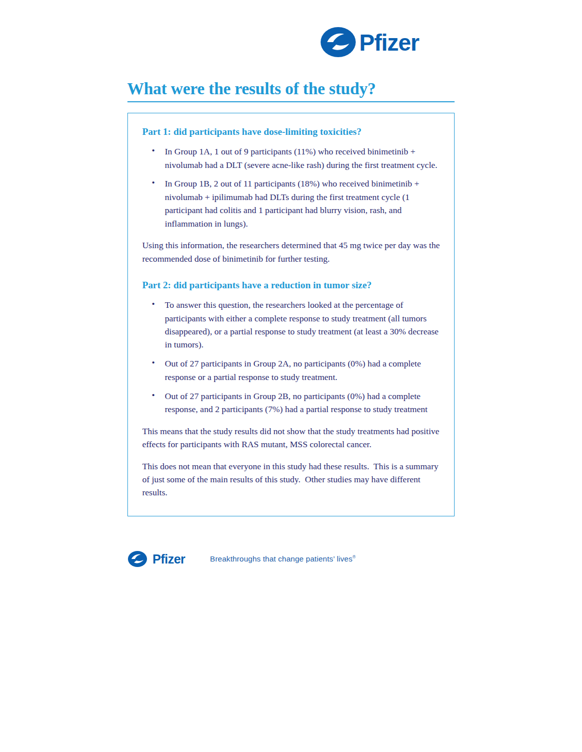Pfizer
What were the results of the study?
Part 1: did participants have dose-limiting toxicities?
In Group 1A, 1 out of 9 participants (11%) who received binimetinib + nivolumab had a DLT (severe acne-like rash) during the first treatment cycle.
In Group 1B, 2 out of 11 participants (18%) who received binimetinib + nivolumab + ipilimumab had DLTs during the first treatment cycle (1 participant had colitis and 1 participant had blurry vision, rash, and inflammation in lungs).
Using this information, the researchers determined that 45 mg twice per day was the recommended dose of binimetinib for further testing.
Part 2: did participants have a reduction in tumor size?
To answer this question, the researchers looked at the percentage of participants with either a complete response to study treatment (all tumors disappeared), or a partial response to study treatment (at least a 30% decrease in tumors).
Out of 27 participants in Group 2A, no participants (0%) had a complete response or a partial response to study treatment.
Out of 27 participants in Group 2B, no participants (0%) had a complete response, and 2 participants (7%) had a partial response to study treatment
This means that the study results did not show that the study treatments had positive effects for participants with RAS mutant, MSS colorectal cancer.
This does not mean that everyone in this study had these results. This is a summary of just some of the main results of this study. Other studies may have different results.
Pfizer Breakthroughs that change patients’ lives®